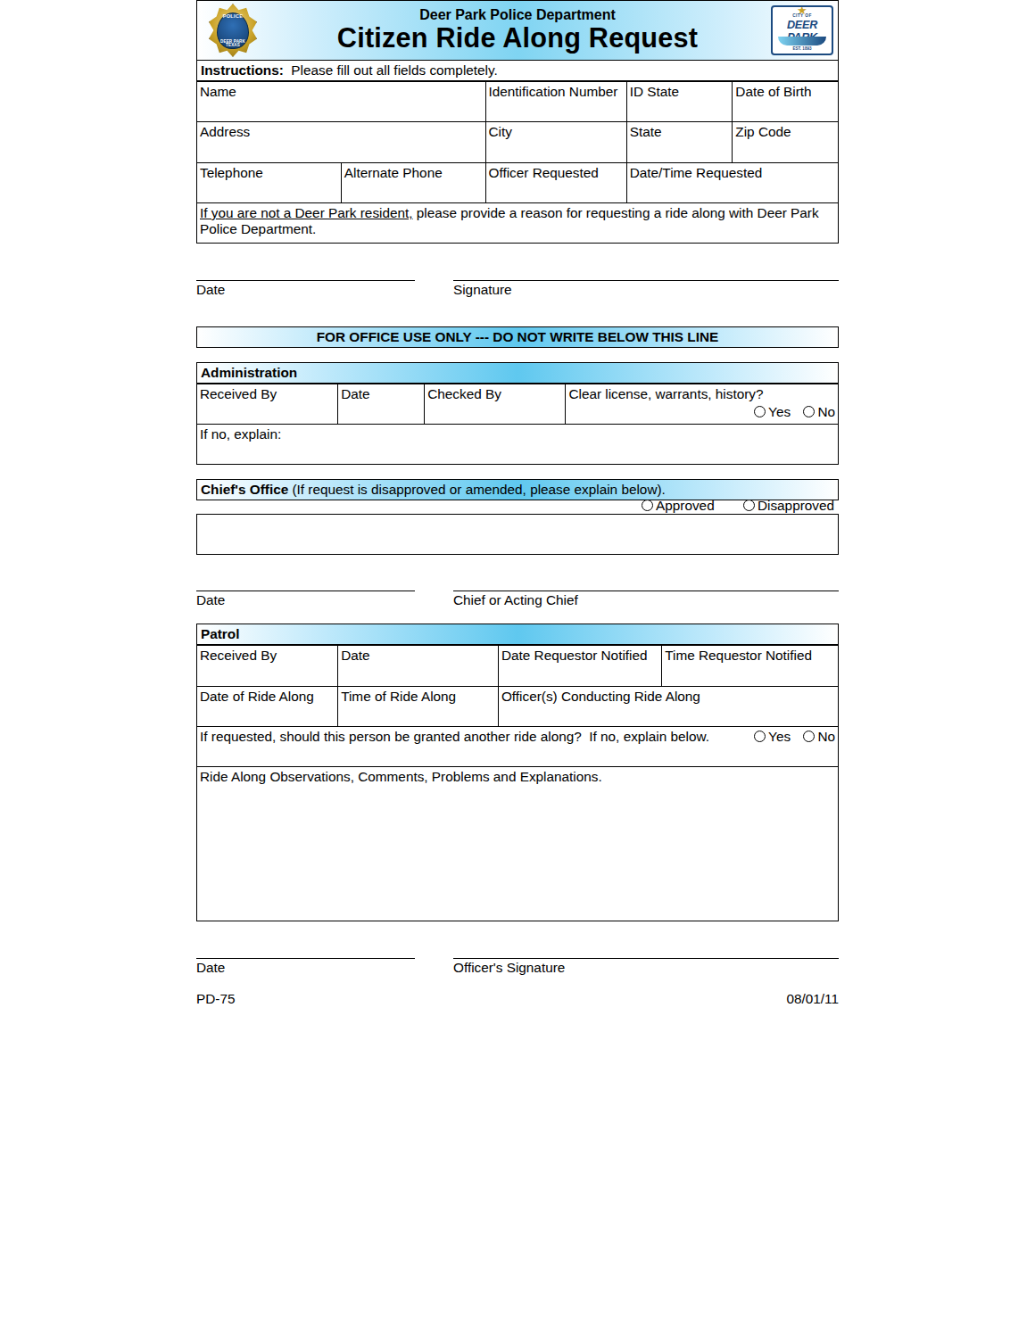POLICE
DEER PARK
TEXAS
Deer Park Police Department
Citizen Ride Along Request
★
CITY OF
DEER PARK
EST. 1893
Instructions: Please fill out all fields completely.
| Name | Identification Number | ID State | Date of Birth |
| Address | City | State | Zip Code |
| Telephone | Alternate Phone | Officer Requested | Date/Time Requested |
| If you are not a Deer Park resident, please provide a reason for requesting a ride along with Deer Park Police Department. |
Date
Signature
FOR OFFICE USE ONLY --- DO NOT WRITE BELOW THIS LINE
Administration
| Received By | Date | Checked By | Clear license, warrants, history? Yes No |
| If no, explain: |
Chief's Office (If request is disapproved or amended, please explain below). Approved Disapproved
Date
Chief or Acting Chief
Patrol
| Received By | Date | Date Requestor Notified | Time Requestor Notified |
| Date of Ride Along | Time of Ride Along | Officer(s) Conducting Ride Along |
| If requested, should this person be granted another ride along? If no, explain below. Yes No |
| Ride Along Observations, Comments, Problems and Explanations. |
Date
Officer's Signature
PD-75
08/01/11